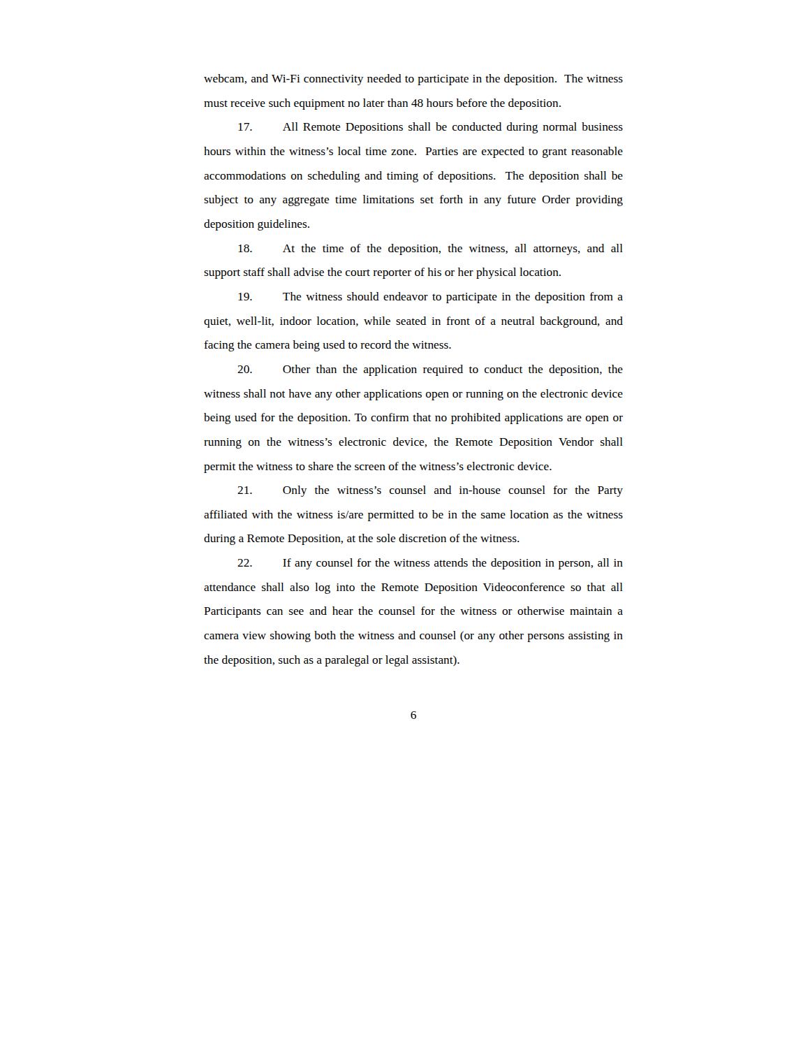webcam, and Wi-Fi connectivity needed to participate in the deposition. The witness must receive such equipment no later than 48 hours before the deposition.
17. All Remote Depositions shall be conducted during normal business hours within the witness’s local time zone. Parties are expected to grant reasonable accommodations on scheduling and timing of depositions. The deposition shall be subject to any aggregate time limitations set forth in any future Order providing deposition guidelines.
18. At the time of the deposition, the witness, all attorneys, and all support staff shall advise the court reporter of his or her physical location.
19. The witness should endeavor to participate in the deposition from a quiet, well-lit, indoor location, while seated in front of a neutral background, and facing the camera being used to record the witness.
20. Other than the application required to conduct the deposition, the witness shall not have any other applications open or running on the electronic device being used for the deposition. To confirm that no prohibited applications are open or running on the witness’s electronic device, the Remote Deposition Vendor shall permit the witness to share the screen of the witness’s electronic device.
21. Only the witness’s counsel and in-house counsel for the Party affiliated with the witness is/are permitted to be in the same location as the witness during a Remote Deposition, at the sole discretion of the witness.
22. If any counsel for the witness attends the deposition in person, all in attendance shall also log into the Remote Deposition Videoconference so that all Participants can see and hear the counsel for the witness or otherwise maintain a camera view showing both the witness and counsel (or any other persons assisting in the deposition, such as a paralegal or legal assistant).
6